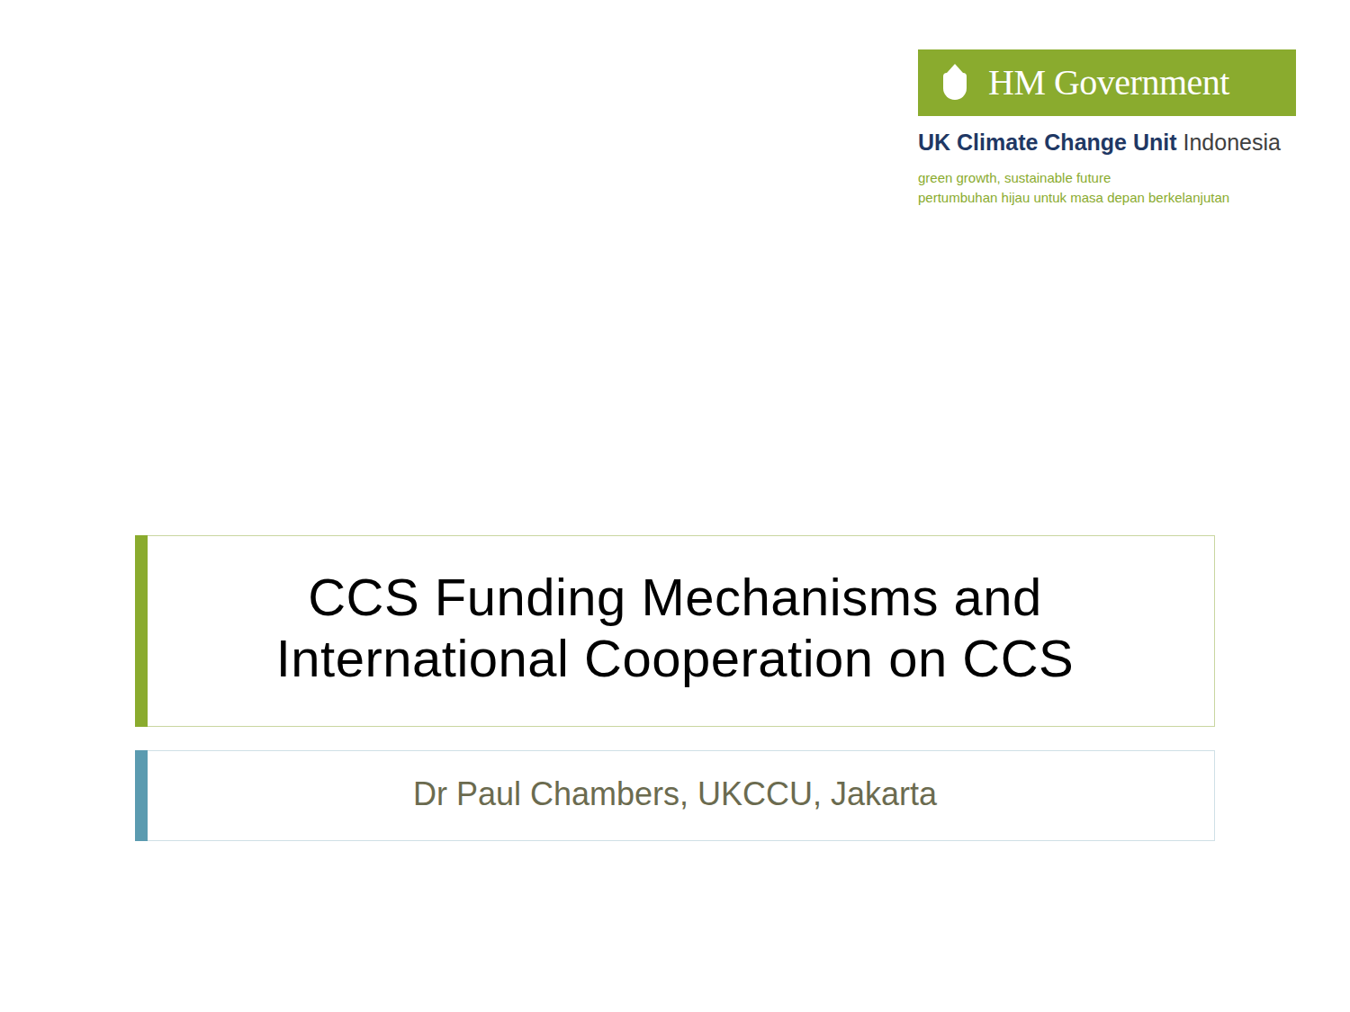HM Government
UK Climate Change Unit Indonesia
green growth, sustainable future
pertumbuhan hijau untuk masa depan berkelanjutan
CCS Funding Mechanisms and International Cooperation on CCS
Dr Paul Chambers, UKCCU, Jakarta